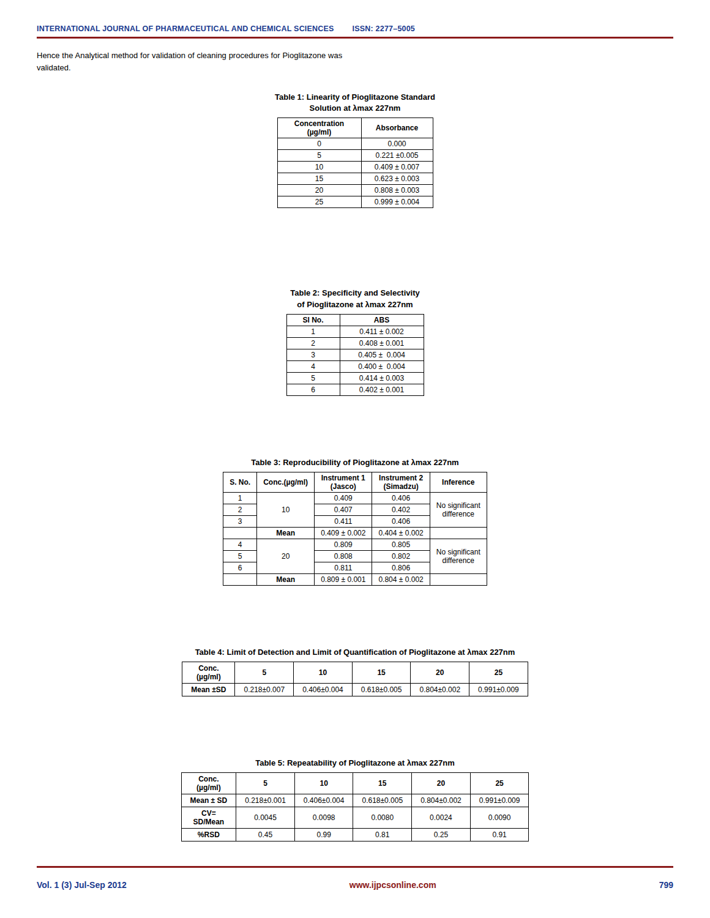INTERNATIONAL JOURNAL OF PHARMACEUTICAL AND CHEMICAL SCIENCESISSN: 2277–5005
Hence the Analytical method for validation of cleaning procedures for Pioglitazone was validated.
Table 1: Linearity of Pioglitazone Standard
Solution at λmax 227nm
| Concentration (µg/ml) | Absorbance |
| --- | --- |
| 0 | 0.000 |
| 5 | 0.221 ±0.005 |
| 10 | 0.409 ± 0.007 |
| 15 | 0.623 ± 0.003 |
| 20 | 0.808 ± 0.003 |
| 25 | 0.999 ± 0.004 |
Table 2: Specificity and Selectivity
of Pioglitazone at λmax 227nm
| SI No. | ABS |
| --- | --- |
| 1 | 0.411 ± 0.002 |
| 2 | 0.408 ± 0.001 |
| 3 | 0.405 ± 0.004 |
| 4 | 0.400 ± 0.004 |
| 5 | 0.414 ± 0.003 |
| 6 | 0.402 ± 0.001 |
Table 3: Reproducibility of Pioglitazone at λmax 227nm
| S. No. | Conc.(µg/ml) | Instrument 1 (Jasco) | Instrument 2 (Simadzu) | Inference |
| --- | --- | --- | --- | --- |
| 1 | 10 | 0.409 | 0.406 | No significant difference |
| 2 | 0.407 | 0.402 |
| 3 | 0.411 | 0.406 |
| | Mean | 0.409 ± 0.002 | 0.404 ± 0.002 | |
| 4 | 20 | 0.809 | 0.805 | No significant difference |
| 5 | 0.808 | 0.802 |
| 6 | 0.811 | 0.806 |
| | Mean | 0.809 ± 0.001 | 0.804 ± 0.002 | |
Table 4: Limit of Detection and Limit of Quantification of Pioglitazone at λmax 227nm
| Conc. (µg/ml) | 5 | 10 | 15 | 20 | 25 |
| --- | --- | --- | --- | --- | --- |
| Mean ±SD | 0.218±0.007 | 0.406±0.004 | 0.618±0.005 | 0.804±0.002 | 0.991±0.009 |
Table 5: Repeatability of Pioglitazone at λmax 227nm
| Conc. (µg/ml) | 5 | 10 | 15 | 20 | 25 |
| --- | --- | --- | --- | --- | --- |
| Mean ± SD | 0.218±0.001 | 0.406±0.004 | 0.618±0.005 | 0.804±0.002 | 0.991±0.009 |
| CV= SD/Mean | 0.0045 | 0.0098 | 0.0080 | 0.0024 | 0.0090 |
| %RSD | 0.45 | 0.99 | 0.81 | 0.25 | 0.91 |
Vol. 1 (3) Jul-Sep 2012 www.ijpcsonline.com 799